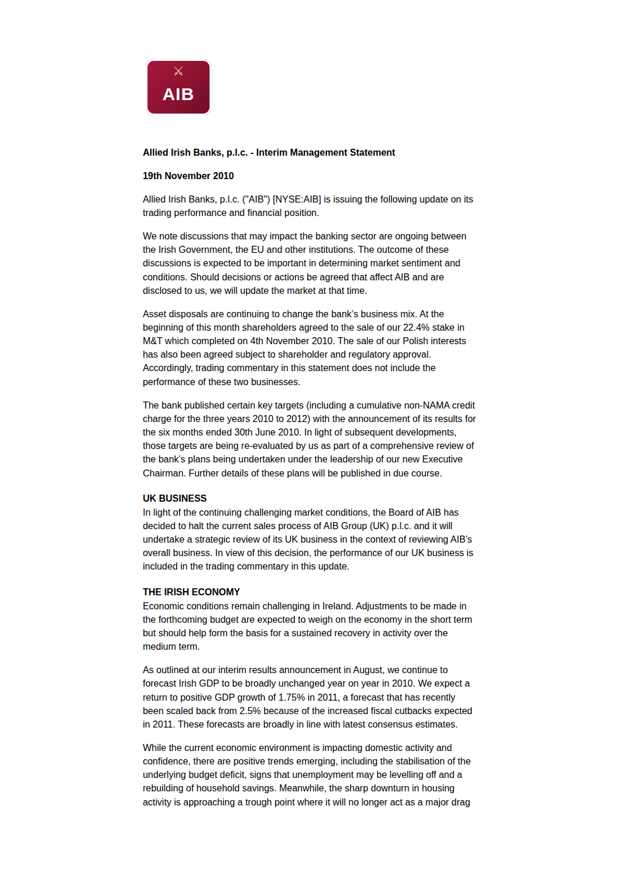⚔
AIB
Allied Irish Banks, p.l.c. - Interim Management Statement
19th November 2010
Allied Irish Banks, p.l.c. ("AIB") [NYSE:AIB] is issuing the following update on its trading performance and financial position.
We note discussions that may impact the banking sector are ongoing between the Irish Government, the EU and other institutions. The outcome of these discussions is expected to be important in determining market sentiment and conditions. Should decisions or actions be agreed that affect AIB and are disclosed to us, we will update the market at that time.
Asset disposals are continuing to change the bank’s business mix. At the beginning of this month shareholders agreed to the sale of our 22.4% stake in M&T which completed on 4th November 2010. The sale of our Polish interests has also been agreed subject to shareholder and regulatory approval. Accordingly, trading commentary in this statement does not include the performance of these two businesses.
The bank published certain key targets (including a cumulative non-NAMA credit charge for the three years 2010 to 2012) with the announcement of its results for the six months ended 30th June 2010. In light of subsequent developments, those targets are being re-evaluated by us as part of a comprehensive review of the bank’s plans being undertaken under the leadership of our new Executive Chairman. Further details of these plans will be published in due course.
UK Business
In light of the continuing challenging market conditions, the Board of AIB has decided to halt the current sales process of AIB Group (UK) p.l.c. and it will undertake a strategic review of its UK business in the context of reviewing AIB’s overall business. In view of this decision, the performance of our UK business is included in the trading commentary in this update.
The Irish Economy
Economic conditions remain challenging in Ireland. Adjustments to be made in the forthcoming budget are expected to weigh on the economy in the short term but should help form the basis for a sustained recovery in activity over the medium term.
As outlined at our interim results announcement in August, we continue to forecast Irish GDP to be broadly unchanged year on year in 2010. We expect a return to positive GDP growth of 1.75% in 2011, a forecast that has recently been scaled back from 2.5% because of the increased fiscal cutbacks expected in 2011. These forecasts are broadly in line with latest consensus estimates.
While the current economic environment is impacting domestic activity and confidence, there are positive trends emerging, including the stabilisation of the underlying budget deficit, signs that unemployment may be levelling off and a rebuilding of household savings. Meanwhile, the sharp downturn in housing activity is approaching a trough point where it will no longer act as a major drag